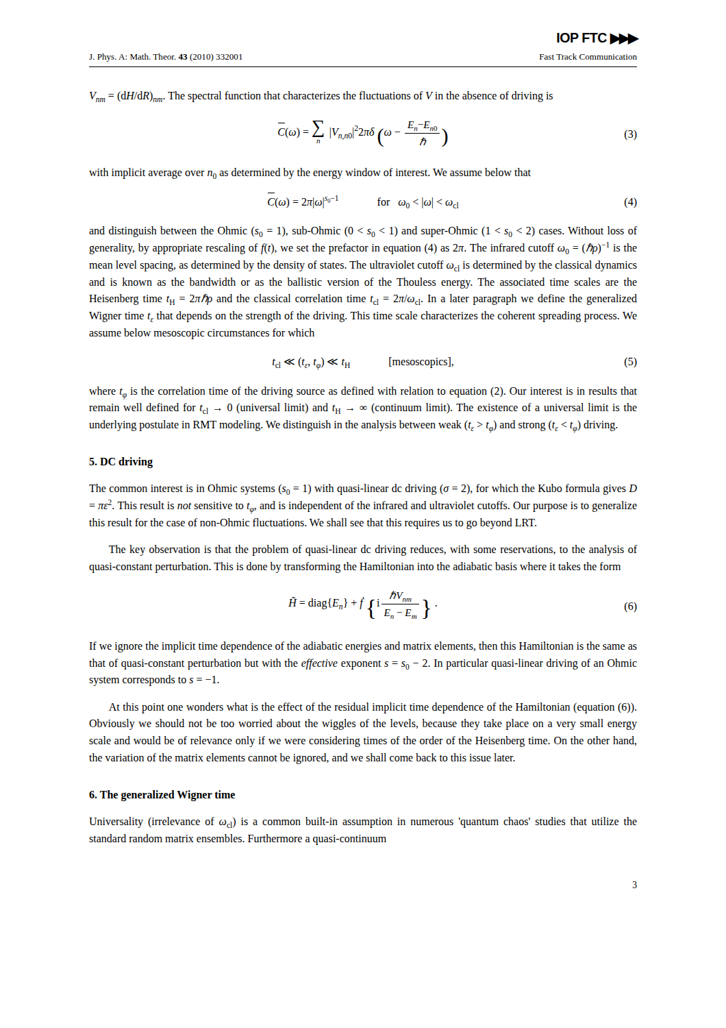J. Phys. A: Math. Theor. 43 (2010) 332001
IOP FTC ▶▶▶
Fast Track Communication
Vnm = (dH/dR)nm. The spectral function that characterizes the fluctuations of V in the absence of driving is
C(ω) = ∑n |Vn,n0|22πδ (ω − En−En0 ℏ)
(3)
with implicit average over n0 as determined by the energy window of interest. We assume below that
C(ω) = 2π|ω|s0−1for ω0 < |ω| < ωcl
(4)
and distinguish between the Ohmic (s0 = 1), sub-Ohmic (0 < s0 < 1) and super-Ohmic (1 < s0 < 2) cases. Without loss of generality, by appropriate rescaling of f(t), we set the prefactor in equation (4) as 2π. The infrared cutoff ω0 = (ℏρ)−1 is the mean level spacing, as determined by the density of states. The ultraviolet cutoff ωcl is determined by the classical dynamics and is known as the bandwidth or as the ballistic version of the Thouless energy. The associated time scales are the Heisenberg time tH = 2πℏρ and the classical correlation time tcl = 2π/ωcl. In a later paragraph we define the generalized Wigner time tε that depends on the strength of the driving. This time scale characterizes the coherent spreading process. We assume below mesoscopic circumstances for which
tcl ≪ (tε, tφ) ≪ tH[mesoscopics],
(5)
where tφ is the correlation time of the driving source as defined with relation to equation (2). Our interest is in results that remain well defined for tcl → 0 (universal limit) and tH → ∞ (continuum limit). The existence of a universal limit is the underlying postulate in RMT modeling. We distinguish in the analysis between weak (tε > tφ) and strong (tε < tφ) driving.
5. DC driving
The common interest is in Ohmic systems (s0 = 1) with quasi-linear dc driving (σ = 2), for which the Kubo formula gives D = πε2. This result is not sensitive to tφ, and is independent of the infrared and ultraviolet cutoffs. Our purpose is to generalize this result for the case of non-Ohmic fluctuations. We shall see that this requires us to go beyond LRT.
The key observation is that the problem of quasi-linear dc driving reduces, with some reservations, to the analysis of quasi-constant perturbation. This is done by transforming the Hamiltonian into the adiabatic basis where it takes the form
H̃ = diag{En} + ḟ {iℏVnm En − Em} .
(6)
If we ignore the implicit time dependence of the adiabatic energies and matrix elements, then this Hamiltonian is the same as that of quasi-constant perturbation but with the effective exponent s = s0 − 2. In particular quasi-linear driving of an Ohmic system corresponds to s = −1.
At this point one wonders what is the effect of the residual implicit time dependence of the Hamiltonian (equation (6)). Obviously we should not be too worried about the wiggles of the levels, because they take place on a very small energy scale and would be of relevance only if we were considering times of the order of the Heisenberg time. On the other hand, the variation of the matrix elements cannot be ignored, and we shall come back to this issue later.
6. The generalized Wigner time
Universality (irrelevance of ωcl) is a common built-in assumption in numerous 'quantum chaos' studies that utilize the standard random matrix ensembles. Furthermore a quasi-continuum
3